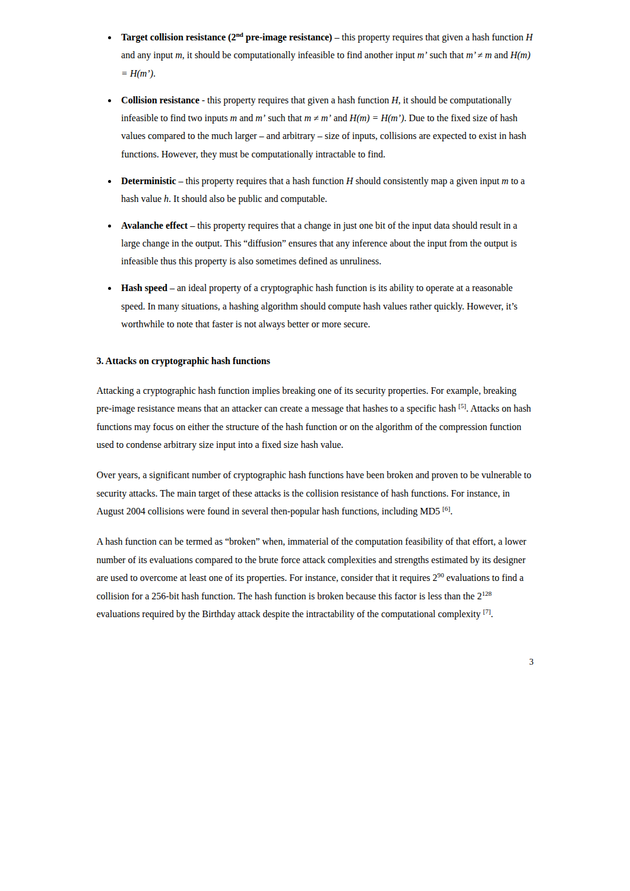Target collision resistance (2nd pre-image resistance) – this property requires that given a hash function H and any input m, it should be computationally infeasible to find another input m’ such that m’ ≠ m and H(m) = H(m’).
Collision resistance - this property requires that given a hash function H, it should be computationally infeasible to find two inputs m and m’ such that m ≠ m’ and H(m) = H(m’). Due to the fixed size of hash values compared to the much larger – and arbitrary – size of inputs, collisions are expected to exist in hash functions. However, they must be computationally intractable to find.
Deterministic – this property requires that a hash function H should consistently map a given input m to a hash value h. It should also be public and computable.
Avalanche effect – this property requires that a change in just one bit of the input data should result in a large change in the output. This “diffusion” ensures that any inference about the input from the output is infeasible thus this property is also sometimes defined as unruliness.
Hash speed – an ideal property of a cryptographic hash function is its ability to operate at a reasonable speed. In many situations, a hashing algorithm should compute hash values rather quickly. However, it’s worthwhile to note that faster is not always better or more secure.
3. Attacks on cryptographic hash functions
Attacking a cryptographic hash function implies breaking one of its security properties. For example, breaking pre-image resistance means that an attacker can create a message that hashes to a specific hash [5]. Attacks on hash functions may focus on either the structure of the hash function or on the algorithm of the compression function used to condense arbitrary size input into a fixed size hash value.
Over years, a significant number of cryptographic hash functions have been broken and proven to be vulnerable to security attacks. The main target of these attacks is the collision resistance of hash functions. For instance, in August 2004 collisions were found in several then-popular hash functions, including MD5 [6].
A hash function can be termed as “broken” when, immaterial of the computation feasibility of that effort, a lower number of its evaluations compared to the brute force attack complexities and strengths estimated by its designer are used to overcome at least one of its properties. For instance, consider that it requires 290 evaluations to find a collision for a 256-bit hash function. The hash function is broken because this factor is less than the 2128 evaluations required by the Birthday attack despite the intractability of the computational complexity [7].
3